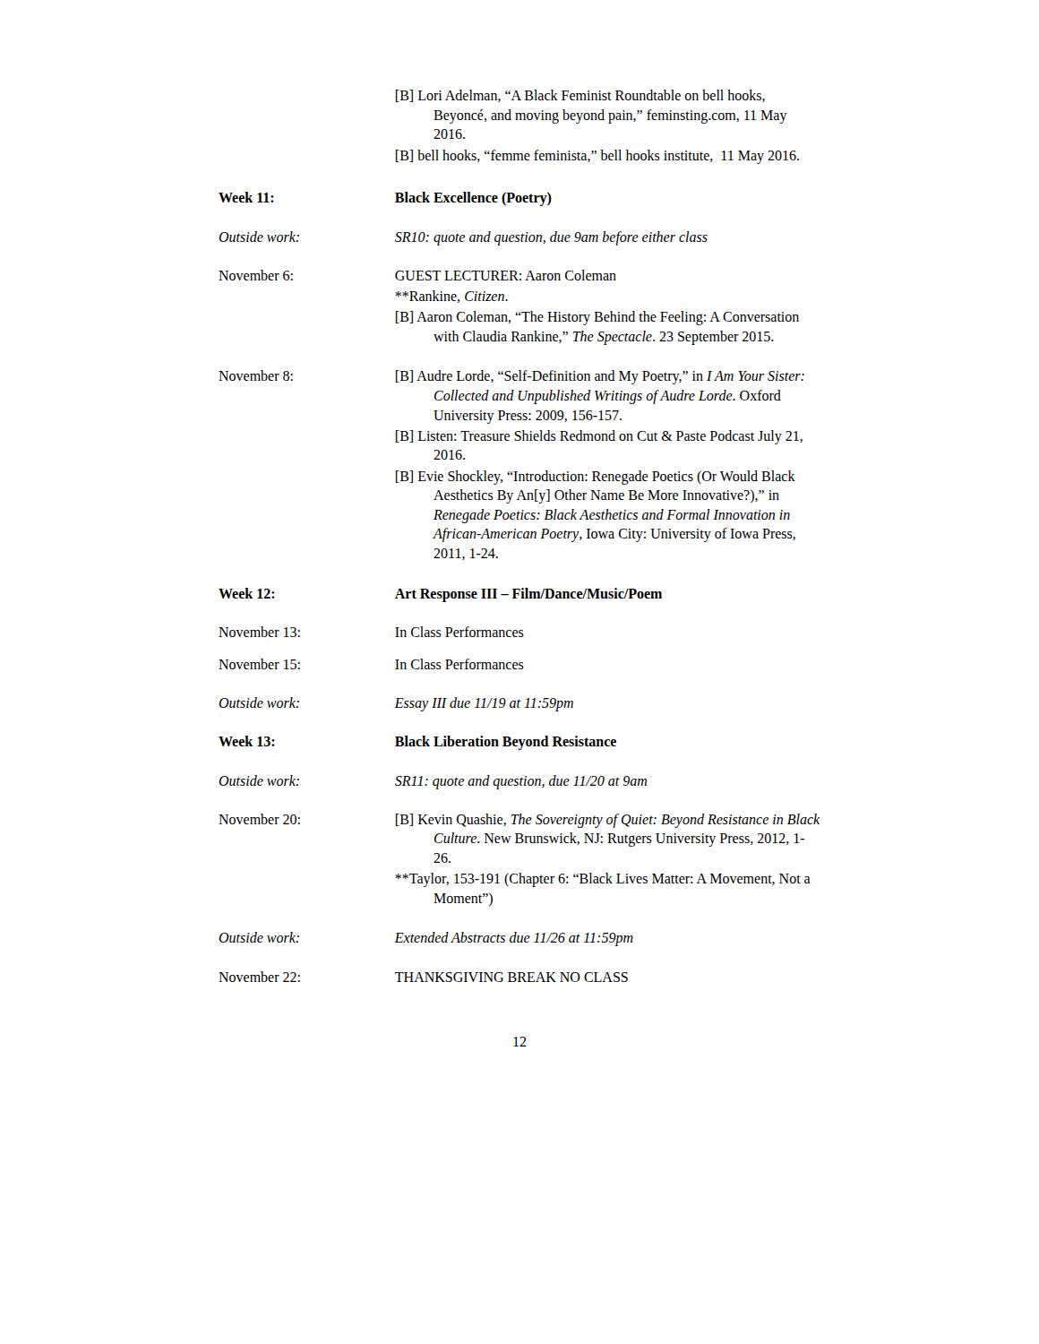[B] Lori Adelman, “A Black Feminist Roundtable on bell hooks, Beyoncé, and moving beyond pain,” feminsting.com, 11 May 2016.
[B] bell hooks, “femme feminista,” bell hooks institute, 11 May 2016.
Week 11:
Black Excellence (Poetry)
Outside work:
SR10: quote and question, due 9am before either class
November 6:
GUEST LECTURER: Aaron Coleman
**Rankine, Citizen.
[B] Aaron Coleman, “The History Behind the Feeling: A Conversation with Claudia Rankine,” The Spectacle. 23 September 2015.
November 8:
[B] Audre Lorde, “Self-Definition and My Poetry,” in I Am Your Sister: Collected and Unpublished Writings of Audre Lorde. Oxford University Press: 2009, 156-157.
[B] Listen: Treasure Shields Redmond on Cut & Paste Podcast July 21, 2016.
[B] Evie Shockley, “Introduction: Renegade Poetics (Or Would Black Aesthetics By An[y] Other Name Be More Innovative?),” in Renegade Poetics: Black Aesthetics and Formal Innovation in African-American Poetry, Iowa City: University of Iowa Press, 2011, 1-24.
Week 12:
Art Response III – Film/Dance/Music/Poem
November 13:
In Class Performances
November 15:
In Class Performances
Outside work:
Essay III due 11/19 at 11:59pm
Week 13:
Black Liberation Beyond Resistance
Outside work:
SR11: quote and question, due 11/20 at 9am
November 20:
[B] Kevin Quashie, The Sovereignty of Quiet: Beyond Resistance in Black Culture. New Brunswick, NJ: Rutgers University Press, 2012, 1-26.
**Taylor, 153-191 (Chapter 6: “Black Lives Matter: A Movement, Not a Moment”)
Outside work:
Extended Abstracts due 11/26 at 11:59pm
November 22:
THANKSGIVING BREAK NO CLASS
12